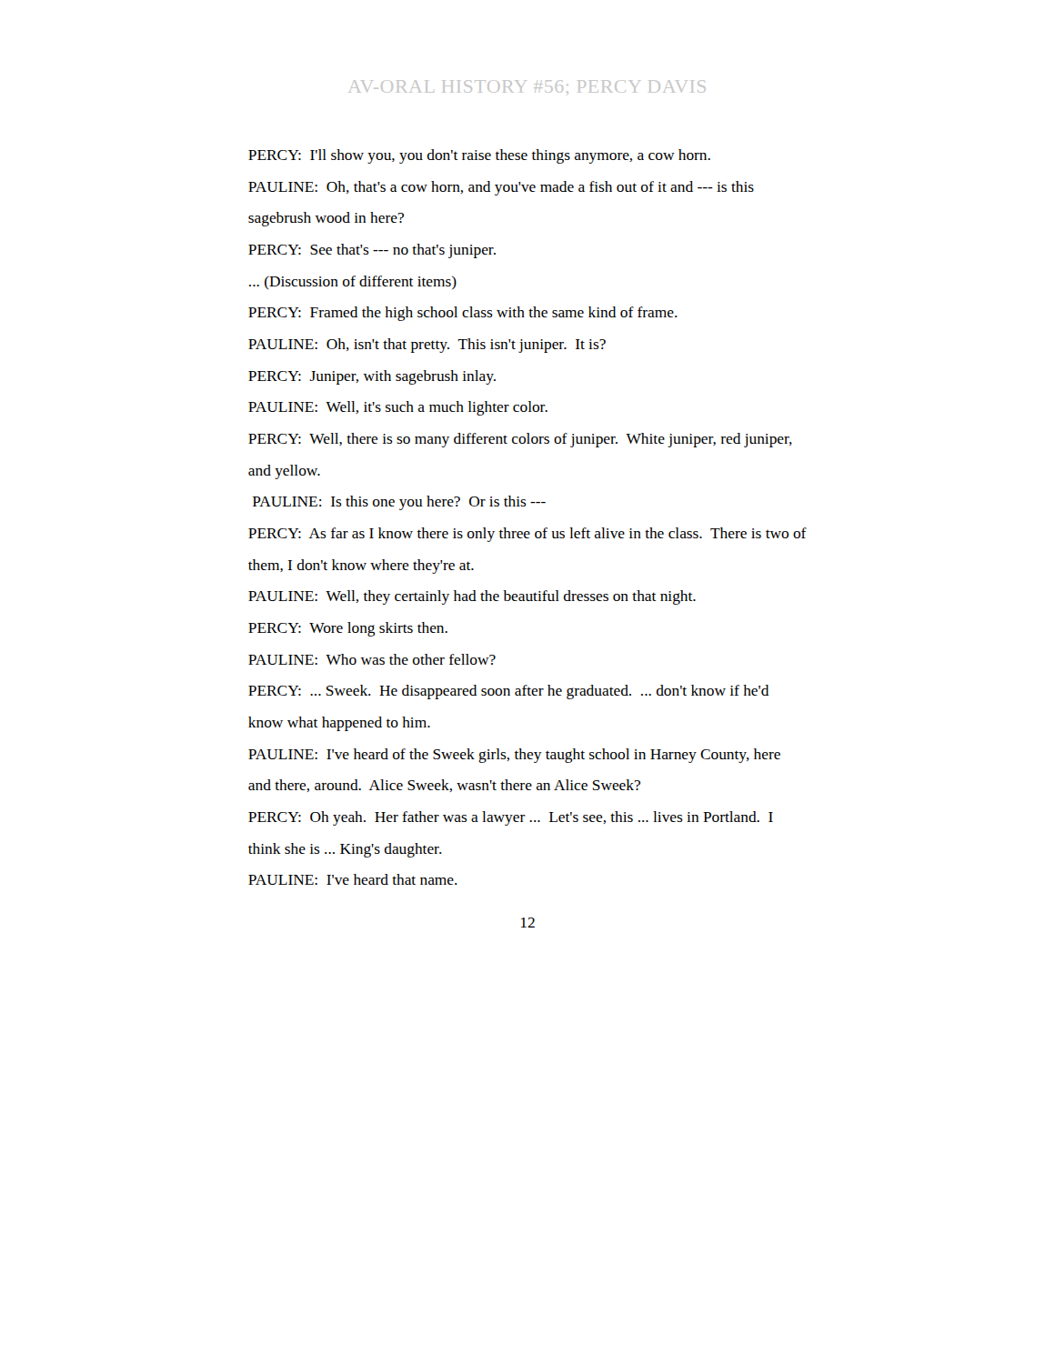AV-ORAL HISTORY #56; PERCY DAVIS
PERCY: I'll show you, you don't raise these things anymore, a cow horn.
PAULINE: Oh, that's a cow horn, and you've made a fish out of it and --- is this sagebrush wood in here?
PERCY: See that's --- no that's juniper.
... (Discussion of different items)
PERCY: Framed the high school class with the same kind of frame.
PAULINE: Oh, isn't that pretty. This isn't juniper. It is?
PERCY: Juniper, with sagebrush inlay.
PAULINE: Well, it's such a much lighter color.
PERCY: Well, there is so many different colors of juniper. White juniper, red juniper, and yellow.
PAULINE: Is this one you here? Or is this ---
PERCY: As far as I know there is only three of us left alive in the class. There is two of them, I don't know where they're at.
PAULINE: Well, they certainly had the beautiful dresses on that night.
PERCY: Wore long skirts then.
PAULINE: Who was the other fellow?
PERCY: ... Sweek. He disappeared soon after he graduated. ... don't know if he'd know what happened to him.
PAULINE: I've heard of the Sweek girls, they taught school in Harney County, here and there, around. Alice Sweek, wasn't there an Alice Sweek?
PERCY: Oh yeah. Her father was a lawyer ... Let's see, this ... lives in Portland. I think she is ... King's daughter.
PAULINE: I've heard that name.
12